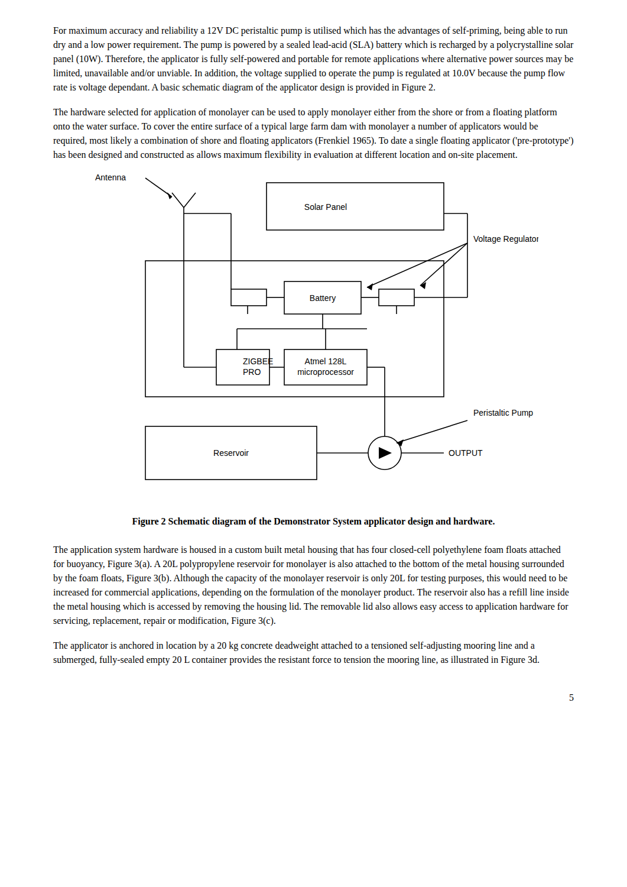For maximum accuracy and reliability a 12V DC peristaltic pump is utilised which has the advantages of self-priming, being able to run dry and a low power requirement. The pump is powered by a sealed lead-acid (SLA) battery which is recharged by a polycrystalline solar panel (10W). Therefore, the applicator is fully self-powered and portable for remote applications where alternative power sources may be limited, unavailable and/or unviable. In addition, the voltage supplied to operate the pump is regulated at 10.0V because the pump flow rate is voltage dependant. A basic schematic diagram of the applicator design is provided in Figure 2.
The hardware selected for application of monolayer can be used to apply monolayer either from the shore or from a floating platform onto the water surface. To cover the entire surface of a typical large farm dam with monolayer a number of applicators would be required, most likely a combination of shore and floating applicators (Frenkiel 1965). To date a single floating applicator ('pre-prototype') has been designed and constructed as allows maximum flexibility in evaluation at different location and on-site placement.
Antenna Solar Panel Voltage Regulators Battery ZIGBEE PRO Atmel 128L microprocessor Peristaltic Pump Reservoir OUTPUT
Figure 2 Schematic diagram of the Demonstrator System applicator design and hardware.
The application system hardware is housed in a custom built metal housing that has four closed-cell polyethylene foam floats attached for buoyancy, Figure 3(a). A 20L polypropylene reservoir for monolayer is also attached to the bottom of the metal housing surrounded by the foam floats, Figure 3(b). Although the capacity of the monolayer reservoir is only 20L for testing purposes, this would need to be increased for commercial applications, depending on the formulation of the monolayer product. The reservoir also has a refill line inside the metal housing which is accessed by removing the housing lid. The removable lid also allows easy access to application hardware for servicing, replacement, repair or modification, Figure 3(c).
The applicator is anchored in location by a 20 kg concrete deadweight attached to a tensioned self-adjusting mooring line and a submerged, fully-sealed empty 20 L container provides the resistant force to tension the mooring line, as illustrated in Figure 3d.
5